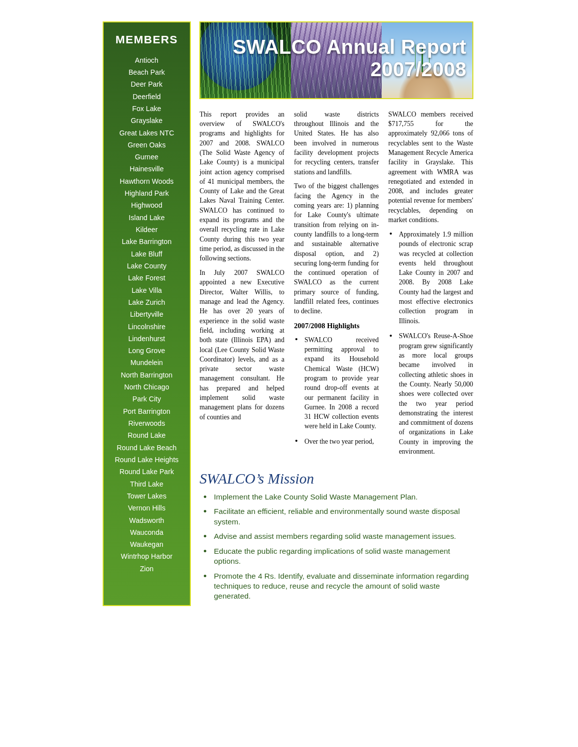MEMBERS
Antioch
Beach Park
Deer Park
Deerfield
Fox Lake
Grayslake
Great Lakes NTC
Green Oaks
Gurnee
Hainesville
Hawthorn Woods
Highland Park
Highwood
Island Lake
Kildeer
Lake Barrington
Lake Bluff
Lake County
Lake Forest
Lake Villa
Lake Zurich
Libertyville
Lincolnshire
Lindenhurst
Long Grove
Mundelein
North Barrington
North Chicago
Park City
Port Barrington
Riverwoods
Round Lake
Round Lake Beach
Round Lake Heights
Round Lake Park
Third Lake
Tower Lakes
Vernon Hills
Wadsworth
Wauconda
Waukegan
Wintrhop Harbor
Zion
SWALCO Annual Report 2007/2008
This report provides an overview of SWALCO's programs and highlights for 2007 and 2008. SWALCO (The Solid Waste Agency of Lake County) is a municipal joint action agency comprised of 41 municipal members, the County of Lake and the Great Lakes Naval Training Center. SWALCO has continued to expand its programs and the overall recycling rate in Lake County during this two year time period, as discussed in the following sections.
In July 2007 SWALCO appointed a new Executive Director, Walter Willis, to manage and lead the Agency. He has over 20 years of experience in the solid waste field, including working at both state (Illinois EPA) and local (Lee County Solid Waste Coordinator) levels, and as a private sector waste management consultant. He has prepared and helped implement solid waste management plans for dozens of counties and
solid waste districts throughout Illinois and the United States. He has also been involved in numerous facility development projects for recycling centers, transfer stations and landfills.
Two of the biggest challenges facing the Agency in the coming years are: 1) planning for Lake County's ultimate transition from relying on in-county landfills to a long-term and sustainable alternative disposal option, and 2) securing long-term funding for the continued operation of SWALCO as the current primary source of funding, landfill related fees, continues to decline.
2007/2008 Highlights
SWALCO received permitting approval to expand its Household Chemical Waste (HCW) program to provide year round drop-off events at our permanent facility in Gurnee. In 2008 a record 31 HCW collection events were held in Lake County.
Over the two year period,
SWALCO members received $717,755 for the approximately 92,066 tons of recyclables sent to the Waste Management Recycle America facility in Grayslake. This agreement with WMRA was renegotiated and extended in 2008, and includes greater potential revenue for members' recyclables, depending on market conditions.
Approximately 1.9 million pounds of electronic scrap was recycled at collection events held throughout Lake County in 2007 and 2008. By 2008 Lake County had the largest and most effective electronics collection program in Illinois.
SWALCO's Reuse-A-Shoe program grew significantly as more local groups became involved in collecting athletic shoes in the County. Nearly 50,000 shoes were collected over the two year period demonstrating the interest and commitment of dozens of organizations in Lake County in improving the environment.
SWALCO’s Mission
Implement the Lake County Solid Waste Management Plan.
Facilitate an efficient, reliable and environmentally sound waste disposal system.
Advise and assist members regarding solid waste management issues.
Educate the public regarding implications of solid waste management options.
Promote the 4 Rs. Identify, evaluate and disseminate information regarding techniques to reduce, reuse and recycle the amount of solid waste generated.